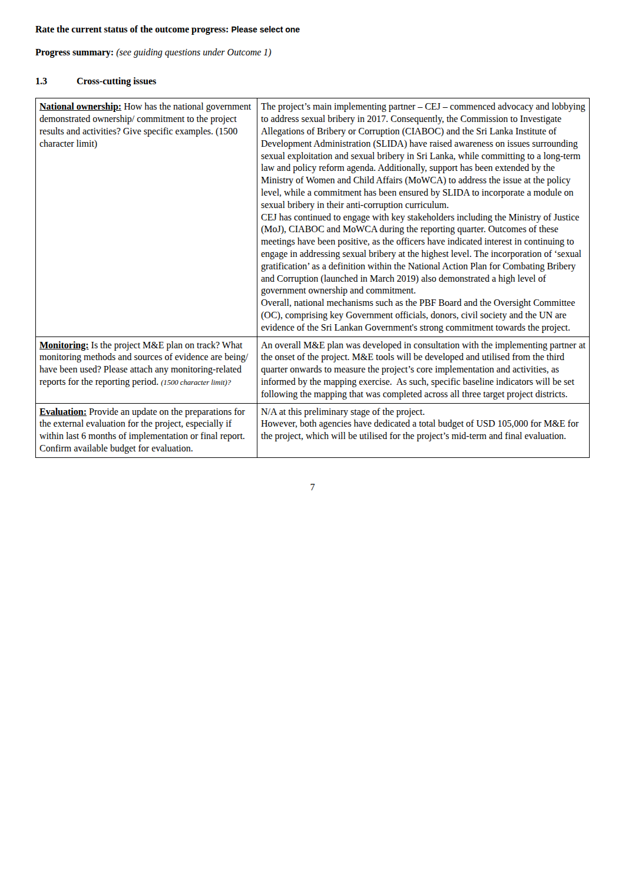Rate the current status of the outcome progress: Please select one
Progress summary: (see guiding questions under Outcome 1)
1.3 Cross-cutting issues
| National ownership: How has the national government demonstrated ownership/ commitment to the project results and activities? Give specific examples. (1500 character limit) | The project’s main implementing partner – CEJ – commenced advocacy and lobbying to address sexual bribery in 2017. Consequently, the Commission to Investigate Allegations of Bribery or Corruption (CIABOC) and the Sri Lanka Institute of Development Administration (SLIDA) have raised awareness on issues surrounding sexual exploitation and sexual bribery in Sri Lanka, while committing to a long-term law and policy reform agenda. Additionally, support has been extended by the Ministry of Women and Child Affairs (MoWCA) to address the issue at the policy level, while a commitment has been ensured by SLIDA to incorporate a module on sexual bribery in their anti-corruption curriculum. CEJ has continued to engage with key stakeholders including the Ministry of Justice (MoJ), CIABOC and MoWCA during the reporting quarter. Outcomes of these meetings have been positive, as the officers have indicated interest in continuing to engage in addressing sexual bribery at the highest level. The incorporation of ‘sexual gratification’ as a definition within the National Action Plan for Combating Bribery and Corruption (launched in March 2019) also demonstrated a high level of government ownership and commitment. Overall, national mechanisms such as the PBF Board and the Oversight Committee (OC), comprising key Government officials, donors, civil society and the UN are evidence of the Sri Lankan Government's strong commitment towards the project. |
| Monitoring: Is the project M&E plan on track? What monitoring methods and sources of evidence are being/ have been used? Please attach any monitoring-related reports for the reporting period. (1500 character limit)? | An overall M&E plan was developed in consultation with the implementing partner at the onset of the project. M&E tools will be developed and utilised from the third quarter onwards to measure the project’s core implementation and activities, as informed by the mapping exercise. As such, specific baseline indicators will be set following the mapping that was completed across all three target project districts. |
| Evaluation: Provide an update on the preparations for the external evaluation for the project, especially if within last 6 months of implementation or final report. Confirm available budget for evaluation. | N/A at this preliminary stage of the project. However, both agencies have dedicated a total budget of USD 105,000 for M&E for the project, which will be utilised for the project’s mid-term and final evaluation. |
7